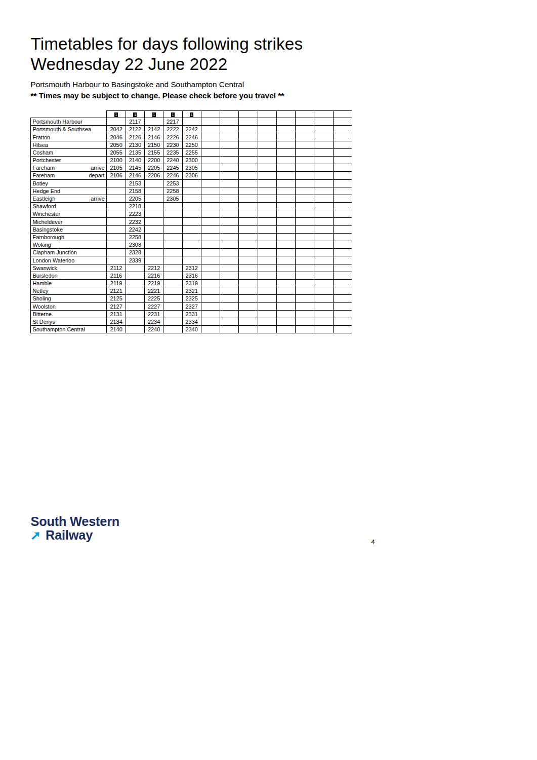Timetables for days following strikes
Wednesday 22 June 2022
Portsmouth Harbour to Basingstoke and Southampton Central
** Times may be subject to change. Please check before you travel **
| Portsmouth Harbour | | 2117 | | 2217 | | | | | | | | | |
| Portsmouth & Southsea | 2042 | 2122 | 2142 | 2222 | 2242 | | | | | | | | |
| Fratton | 2046 | 2126 | 2146 | 2226 | 2246 | | | | | | | | |
| Hilsea | 2050 | 2130 | 2150 | 2230 | 2250 | | | | | | | | |
| Cosham | 2055 | 2135 | 2155 | 2235 | 2255 | | | | | | | | |
| Portchester | 2100 | 2140 | 2200 | 2240 | 2300 | | | | | | | | |
| Fareham arrive | 2105 | 2145 | 2205 | 2245 | 2305 | | | | | | | | |
| Fareham depart | 2106 | 2146 | 2206 | 2246 | 2306 | | | | | | | | |
| Botley | | 2153 | | 2253 | | | | | | | | | |
| Hedge End | | 2158 | | 2258 | | | | | | | | | |
| Eastleigh arrive | | 2205 | | 2305 | | | | | | | | | |
| Shawford | | 2218 | | | | | | | | | | | |
| Winchester | | 2223 | | | | | | | | | | | |
| Micheldever | | 2232 | | | | | | | | | | | |
| Basingstoke | | 2242 | | | | | | | | | | | |
| Farnborough | | 2258 | | | | | | | | | | | |
| Woking | | 2308 | | | | | | | | | | | |
| Clapham Junction | | 2328 | | | | | | | | | | | |
| London Waterloo | | 2339 | | | | | | | | | | | |
| Swanwick | 2112 | | 2212 | | 2312 | | | | | | | | |
| Bursledon | 2116 | | 2216 | | 2316 | | | | | | | | |
| Hamble | 2119 | | 2219 | | 2319 | | | | | | | | |
| Netley | 2121 | | 2221 | | 2321 | | | | | | | | |
| Sholing | 2125 | | 2225 | | 2325 | | | | | | | | |
| Woolston | 2127 | | 2227 | | 2327 | | | | | | | | |
| Bitterne | 2131 | | 2231 | | 2331 | | | | | | | | |
| St Denys | 2134 | | 2234 | | 2334 | | | | | | | | |
| Southampton Central | 2140 | | 2240 | | 2340 | | | | | | | | |
South Western
➚ Railway
4